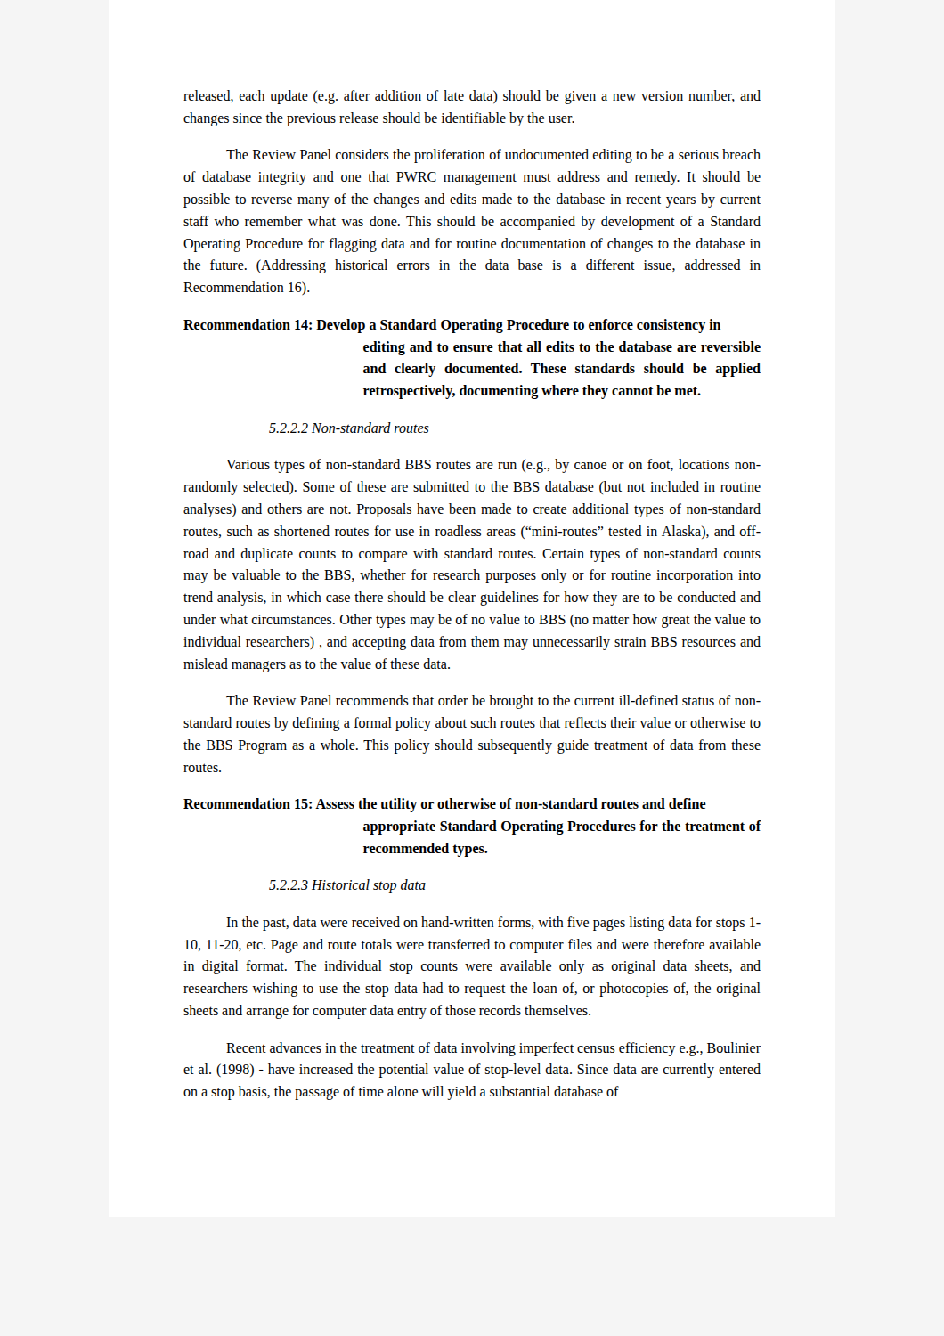released, each update (e.g. after addition of late data) should be given a new version number, and changes since the previous release should be identifiable by the user.
The Review Panel considers the proliferation of undocumented editing to be a serious breach of database integrity and one that PWRC management must address and remedy. It should be possible to reverse many of the changes and edits made to the database in recent years by current staff who remember what was done. This should be accompanied by development of a Standard Operating Procedure for flagging data and for routine documentation of changes to the database in the future. (Addressing historical errors in the data base is a different issue, addressed in Recommendation 16).
Recommendation 14: Develop a Standard Operating Procedure to enforce consistency inediting and to ensure that all edits to the database are reversible and clearly documented. These standards should be applied retrospectively, documenting where they cannot be met.
5.2.2.2 Non-standard routes
Various types of non-standard BBS routes are run (e.g., by canoe or on foot, locations non-randomly selected). Some of these are submitted to the BBS database (but not included in routine analyses) and others are not. Proposals have been made to create additional types of non-standard routes, such as shortened routes for use in roadless areas (“mini-routes” tested in Alaska), and off-road and duplicate counts to compare with standard routes. Certain types of non-standard counts may be valuable to the BBS, whether for research purposes only or for routine incorporation into trend analysis, in which case there should be clear guidelines for how they are to be conducted and under what circumstances. Other types may be of no value to BBS (no matter how great the value to individual researchers) , and accepting data from them may unnecessarily strain BBS resources and mislead managers as to the value of these data.
The Review Panel recommends that order be brought to the current ill-defined status of non-standard routes by defining a formal policy about such routes that reflects their value or otherwise to the BBS Program as a whole. This policy should subsequently guide treatment of data from these routes.
Recommendation 15: Assess the utility or otherwise of non-standard routes and defineappropriate Standard Operating Procedures for the treatment of recommended types.
5.2.2.3 Historical stop data
In the past, data were received on hand-written forms, with five pages listing data for stops 1-10, 11-20, etc. Page and route totals were transferred to computer files and were therefore available in digital format. The individual stop counts were available only as original data sheets, and researchers wishing to use the stop data had to request the loan of, or photocopies of, the original sheets and arrange for computer data entry of those records themselves.
Recent advances in the treatment of data involving imperfect census efficiency e.g., Boulinier et al. (1998) - have increased the potential value of stop-level data. Since data are currently entered on a stop basis, the passage of time alone will yield a substantial database of